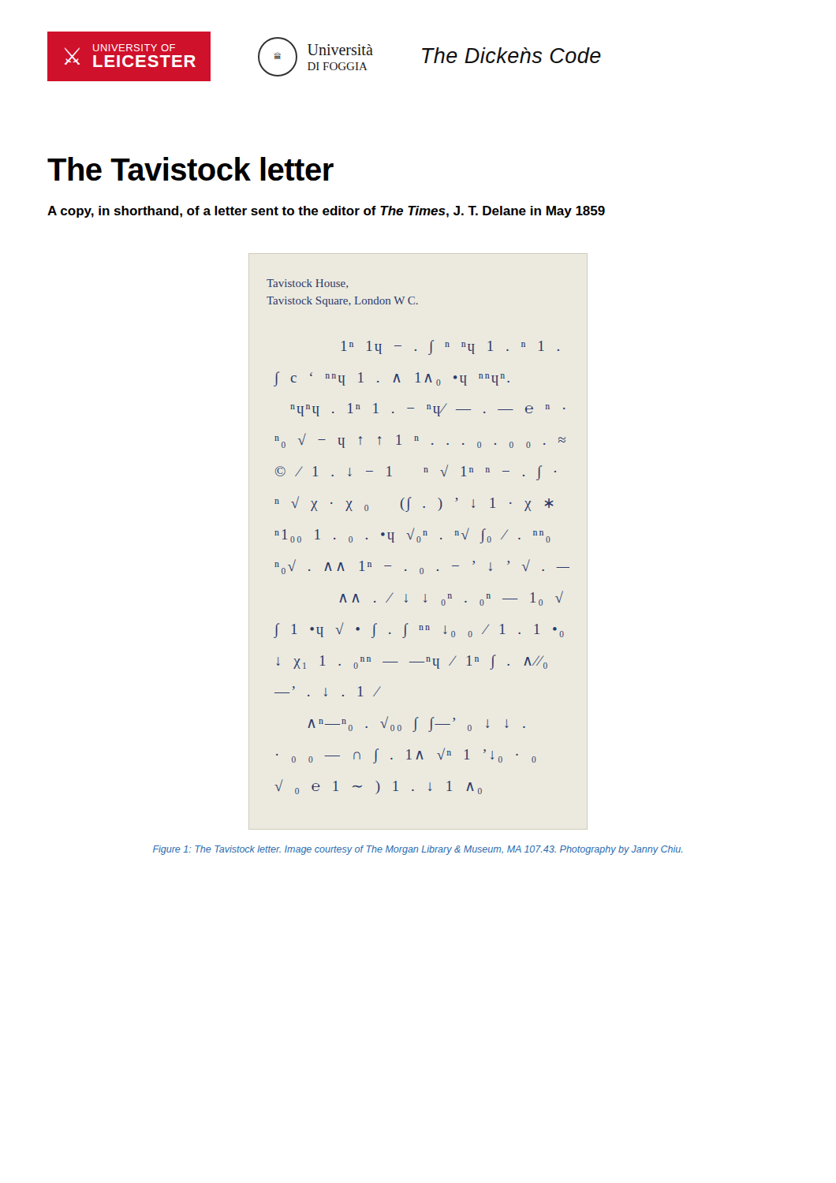⚔ UNIVERSITY OFLEICESTER
🏛 Università DI FOGGIA
The Dickeǹs Code
The Tavistock letter
A copy, in shorthand, of a letter sent to the editor of The Times, J. T. Delane in May 1859
Tavistock House,
Tavistock Square, London W C.
  1ⁿ 1ɥ − . ∫ ⁿ ⁿɥ 1 . ⁿ 1 . — —ⁿⁿ ∫ c ‘ ⁿⁿɥ 1 . ∧ 1∧₀ •ɥ ⁿⁿɥⁿ. ⁿɥⁿɥ . 1ⁿ 1 . − ⁿɥ∕ — . — ℮ ⁿ · ⁿ₀ √ − ɥ ↑ ↑ 1 ⁿ . . . ₀ . ₀ ₀ . ≈ ∼ © ∕ 1 . ↓ − 1   ⁿ √ 1ⁿ ⁿ − . ∫ · ○ ≈ ⁿ √ χ · χ ₀   (∫ . ) ’ ↓ 1 · χ ∗ ⁿ1₀₀ 1 . ₀ . •ɥ √₀ⁿ . ⁿ√ ∫₀ ∕ . ⁿⁿ₀ ⁿ₀√ . ∧∧ 1ⁿ − . ₀ . − ’ ↓ ’ √ . —’∕ ∧∧ . ∕ ↓ ↓ ₀ⁿ . ₀ⁿ — 1₀ √ ∫ 1 •ɥ √ • ∫ . ∫ ⁿⁿ ↓₀ ₀ ∕ 1 . 1 •₀ ↓ χ₁ 1 . ₀ⁿⁿ — —ⁿɥ ∕ 1ⁿ ∫ . ∧∕∕₀ —’ . ↓ . 1 ∕ ∧ⁿ—ⁿ₀ . √₀₀ ∫ ∫—’ ₀ ↓ ↓ . · ₀ ₀ — ∩ ∫ . 1∧ √ⁿ 1 ’↓₀ · ₀ √ ₀ ℮ 1 ∼ ) 1 . ↓ 1 ∧₀
Figure 1: The Tavistock letter. Image courtesy of The Morgan Library & Museum, MA 107.43. Photography by Janny Chiu.